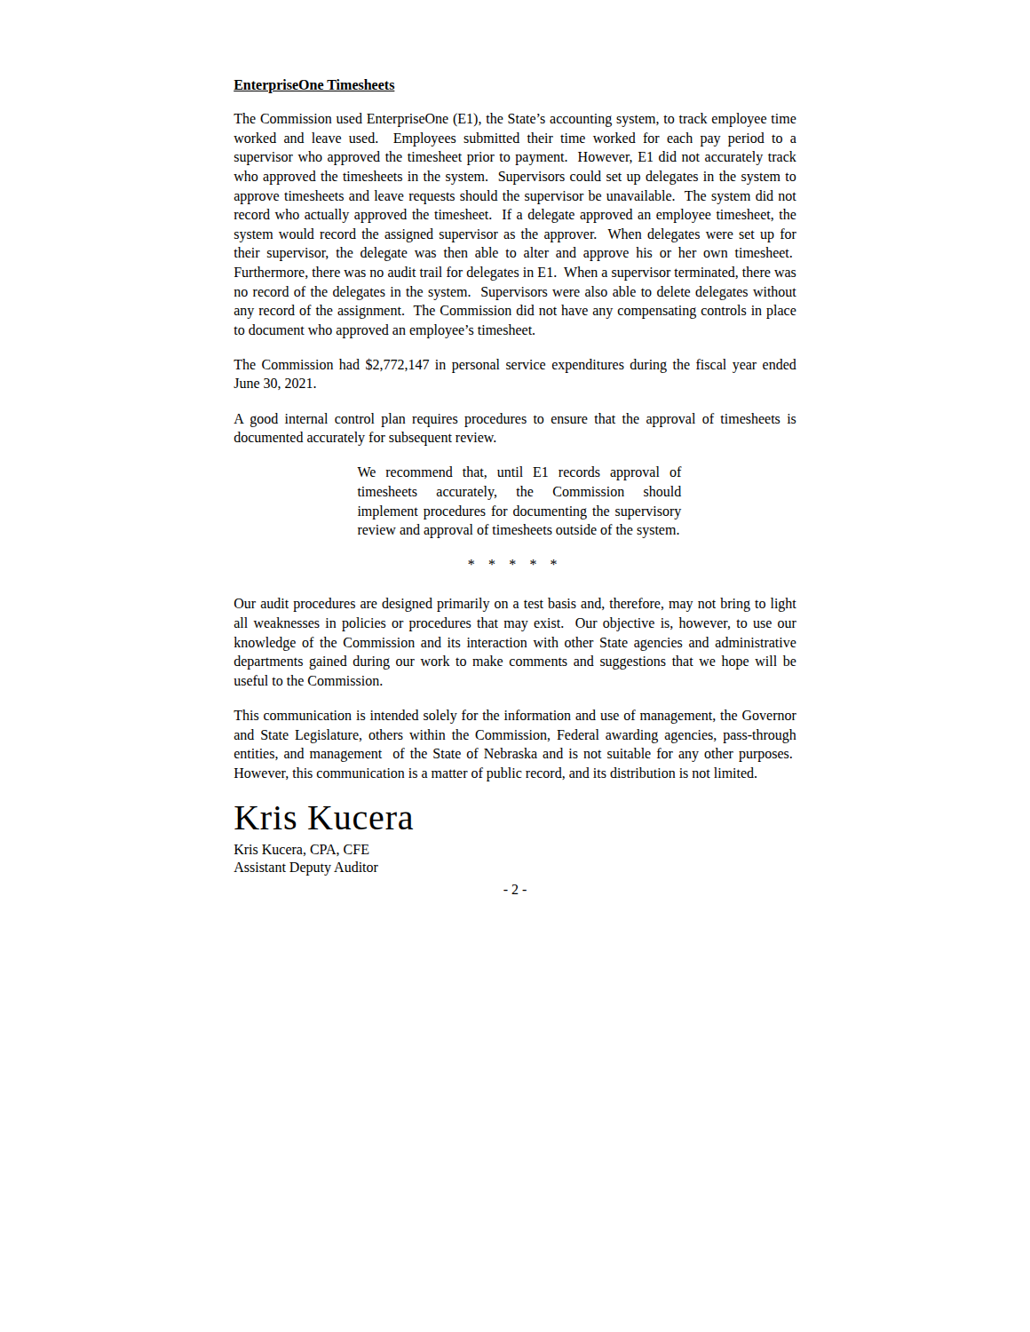EnterpriseOne Timesheets
The Commission used EnterpriseOne (E1), the State’s accounting system, to track employee time worked and leave used. Employees submitted their time worked for each pay period to a supervisor who approved the timesheet prior to payment. However, E1 did not accurately track who approved the timesheets in the system. Supervisors could set up delegates in the system to approve timesheets and leave requests should the supervisor be unavailable. The system did not record who actually approved the timesheet. If a delegate approved an employee timesheet, the system would record the assigned supervisor as the approver. When delegates were set up for their supervisor, the delegate was then able to alter and approve his or her own timesheet. Furthermore, there was no audit trail for delegates in E1. When a supervisor terminated, there was no record of the delegates in the system. Supervisors were also able to delete delegates without any record of the assignment. The Commission did not have any compensating controls in place to document who approved an employee’s timesheet.
The Commission had $2,772,147 in personal service expenditures during the fiscal year ended June 30, 2021.
A good internal control plan requires procedures to ensure that the approval of timesheets is documented accurately for subsequent review.
We recommend that, until E1 records approval of timesheets accurately, the Commission should implement procedures for documenting the supervisory review and approval of timesheets outside of the system.
* * * * *
Our audit procedures are designed primarily on a test basis and, therefore, may not bring to light all weaknesses in policies or procedures that may exist. Our objective is, however, to use our knowledge of the Commission and its interaction with other State agencies and administrative departments gained during our work to make comments and suggestions that we hope will be useful to the Commission.
This communication is intended solely for the information and use of management, the Governor and State Legislature, others within the Commission, Federal awarding agencies, pass-through entities, and management of the State of Nebraska and is not suitable for any other purposes. However, this communication is a matter of public record, and its distribution is not limited.
Kris Kucera
Kris Kucera, CPA, CFE
Assistant Deputy Auditor
- 2 -